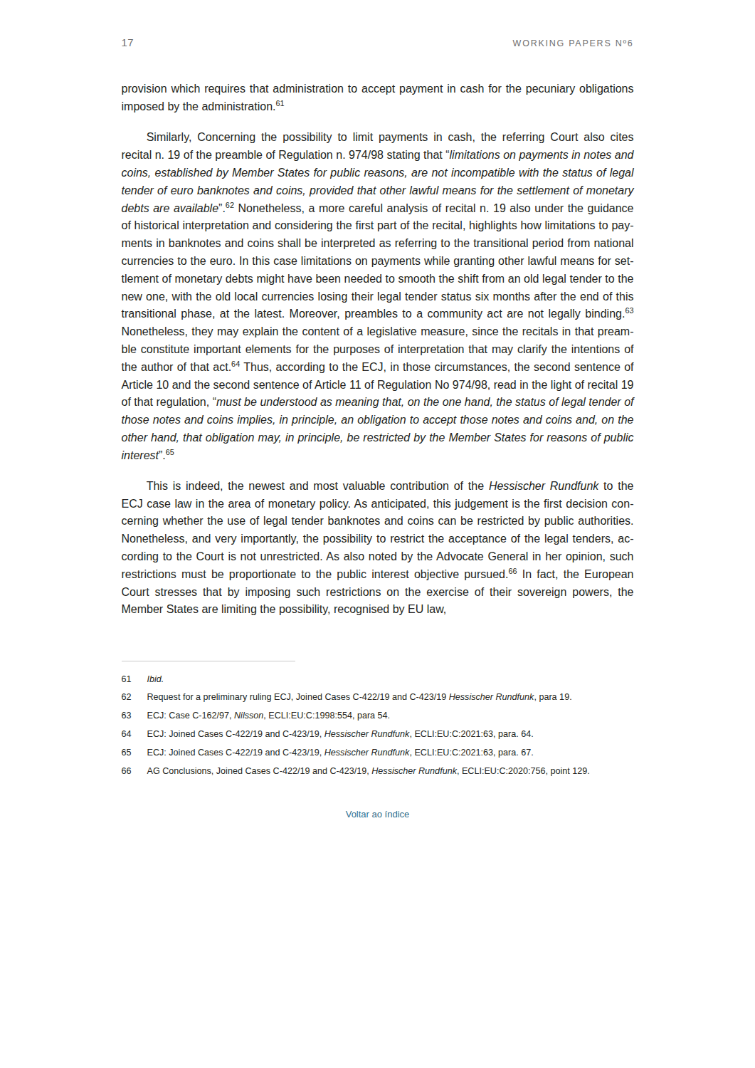17
Working Papers Nº6
provision which requires that administration to accept payment in cash for the pecuniary obligations imposed by the administration.61
Similarly, Concerning the possibility to limit payments in cash, the referring Court also cites recital n. 19 of the preamble of Regulation n. 974/98 stating that “limitations on payments in notes and coins, established by Member States for public reasons, are not incompatible with the status of legal tender of euro banknotes and coins, provided that other lawful means for the settlement of monetary debts are available”.62 Nonetheless, a more careful analysis of recital n. 19 also under the guidance of historical interpretation and considering the first part of the recital, highlights how limitations to payments in banknotes and coins shall be interpreted as referring to the transitional period from national currencies to the euro. In this case limitations on payments while granting other lawful means for settlement of monetary debts might have been needed to smooth the shift from an old legal tender to the new one, with the old local currencies losing their legal tender status six months after the end of this transitional phase, at the latest. Moreover, preambles to a community act are not legally binding.63 Nonetheless, they may explain the content of a legislative measure, since the recitals in that preamble constitute important elements for the purposes of interpretation that may clarify the intentions of the author of that act.64 Thus, according to the ECJ, in those circumstances, the second sentence of Article 10 and the second sentence of Article 11 of Regulation No 974/98, read in the light of recital 19 of that regulation, “must be understood as meaning that, on the one hand, the status of legal tender of those notes and coins implies, in principle, an obligation to accept those notes and coins and, on the other hand, that obligation may, in principle, be restricted by the Member States for reasons of public interest”.65
This is indeed, the newest and most valuable contribution of the Hessischer Rundfunk to the ECJ case law in the area of monetary policy. As anticipated, this judgement is the first decision concerning whether the use of legal tender banknotes and coins can be restricted by public authorities. Nonetheless, and very importantly, the possibility to restrict the acceptance of the legal tenders, according to the Court is not unrestricted. As also noted by the Advocate General in her opinion, such restrictions must be proportionate to the public interest objective pursued.66 In fact, the European Court stresses that by imposing such restrictions on the exercise of their sovereign powers, the Member States are limiting the possibility, recognised by EU law,
61 Ibid.
62 Request for a preliminary ruling ECJ, Joined Cases C-422/19 and C-423/19 Hessischer Rundfunk, para 19.
63 ECJ: Case C-162/97, Nilsson, ECLI:EU:C:1998:554, para 54.
64 ECJ: Joined Cases C-422/19 and C-423/19, Hessischer Rundfunk, ECLI:EU:C:2021:63, para. 64.
65 ECJ: Joined Cases C-422/19 and C-423/19, Hessischer Rundfunk, ECLI:EU:C:2021:63, para. 67.
66 AG Conclusions, Joined Cases C-422/19 and C-423/19, Hessischer Rundfunk, ECLI:EU:C:2020:756, point 129.
Voltar ao índice